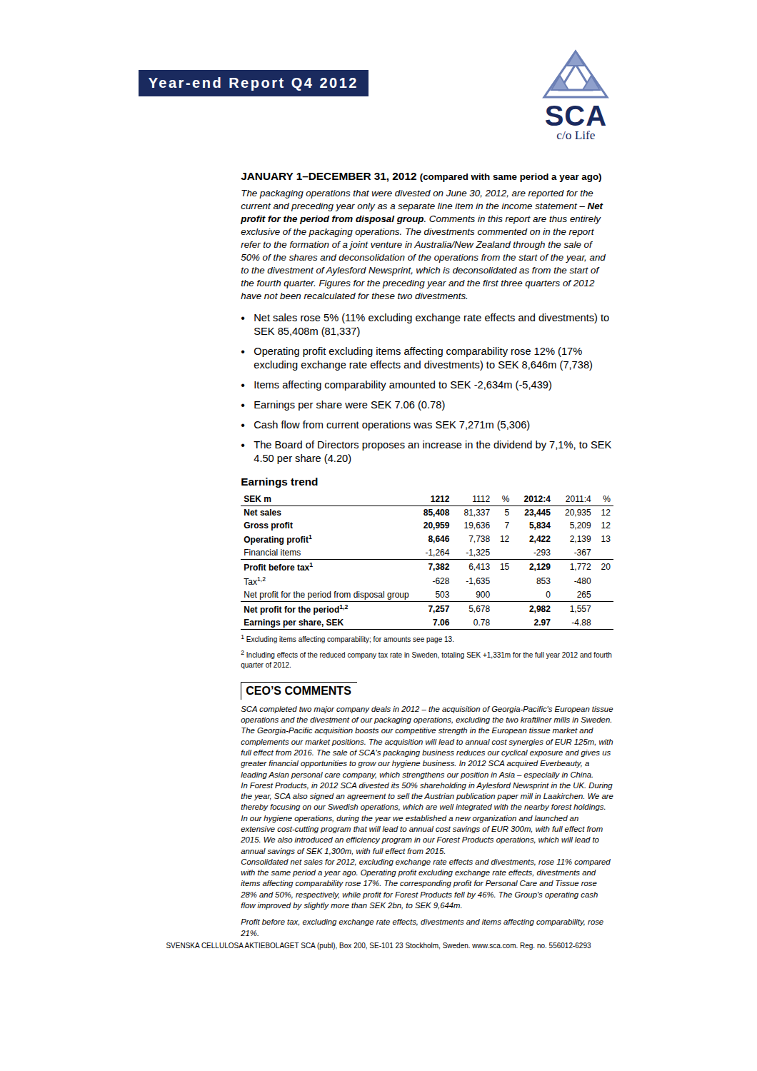Year-end Report Q4 2012
SCA
c/o Life
JANUARY 1–DECEMBER 31, 2012 (compared with same period a year ago)
The packaging operations that were divested on June 30, 2012, are reported for the current and preceding year only as a separate line item in the income statement – Net profit for the period from disposal group. Comments in this report are thus entirely exclusive of the packaging operations. The divestments commented on in the report refer to the formation of a joint venture in Australia/New Zealand through the sale of 50% of the shares and deconsolidation of the operations from the start of the year, and to the divestment of Aylesford Newsprint, which is deconsolidated as from the start of the fourth quarter. Figures for the preceding year and the first three quarters of 2012 have not been recalculated for these two divestments.
Net sales rose 5% (11% excluding exchange rate effects and divestments) to SEK 85,408m (81,337)
Operating profit excluding items affecting comparability rose 12% (17% excluding exchange rate effects and divestments) to SEK 8,646m (7,738)
Items affecting comparability amounted to SEK -2,634m (-5,439)
Earnings per share were SEK 7.06 (0.78)
Cash flow from current operations was SEK 7,271m (5,306)
The Board of Directors proposes an increase in the dividend by 7,1%, to SEK 4.50 per share (4.20)
Earnings trend
| SEK m | 1212 | 1112 | % | 2012:4 | 2011:4 | % |
| --- | --- | --- | --- | --- | --- | --- |
| Net sales | 85,408 | 81,337 | 5 | 23,445 | 20,935 | 12 |
| Gross profit | 20,959 | 19,636 | 7 | 5,834 | 5,209 | 12 |
| Operating profit 1 | 8,646 | 7,738 | 12 | 2,422 | 2,139 | 13 |
| Financial items | -1,264 | -1,325 | | -293 | -367 | |
| Profit before tax 1 | 7,382 | 6,413 | 15 | 2,129 | 1,772 | 20 |
| Tax 1,2 | -628 | -1,635 | | 853 | -480 | |
| Net profit for the period from disposal group | 503 | 900 | | 0 | 265 | |
| Net profit for the period 1,2 | 7,257 | 5,678 | | 2,982 | 1,557 | |
| Earnings per share, SEK | 7.06 | 0.78 | | 2.97 | -4.88 | |
1 Excluding items affecting comparability; for amounts see page 13.
2 Including effects of the reduced company tax rate in Sweden, totaling SEK +1,331m for the full year 2012 and fourth quarter of 2012.
CEO’S COMMENTS
SCA completed two major company deals in 2012 – the acquisition of Georgia-Pacific's European tissue operations and the divestment of our packaging operations, excluding the two kraftliner mills in Sweden. The Georgia-Pacific acquisition boosts our competitive strength in the European tissue market and complements our market positions. The acquisition will lead to annual cost synergies of EUR 125m, with full effect from 2016. The sale of SCA's packaging business reduces our cyclical exposure and gives us greater financial opportunities to grow our hygiene business. In 2012 SCA acquired Everbeauty, a leading Asian personal care company, which strengthens our position in Asia – especially in China.
In Forest Products, in 2012 SCA divested its 50% shareholding in Aylesford Newsprint in the UK. During the year, SCA also signed an agreement to sell the Austrian publication paper mill in Laakirchen. We are thereby focusing on our Swedish operations, which are well integrated with the nearby forest holdings.
In our hygiene operations, during the year we established a new organization and launched an extensive cost-cutting program that will lead to annual cost savings of EUR 300m, with full effect from 2015. We also introduced an efficiency program in our Forest Products operations, which will lead to annual savings of SEK 1,300m, with full effect from 2015.
Consolidated net sales for 2012, excluding exchange rate effects and divestments, rose 11% compared with the same period a year ago. Operating profit excluding exchange rate effects, divestments and items affecting comparability rose 17%. The corresponding profit for Personal Care and Tissue rose 28% and 50%, respectively, while profit for Forest Products fell by 46%. The Group's operating cash flow improved by slightly more than SEK 2bn, to SEK 9,644m.
Profit before tax, excluding exchange rate effects, divestments and items affecting comparability, rose 21%.
SVENSKA CELLULOSA AKTIEBOLAGET SCA (publ), Box 200, SE-101 23 Stockholm, Sweden. www.sca.com. Reg. no. 556012-6293